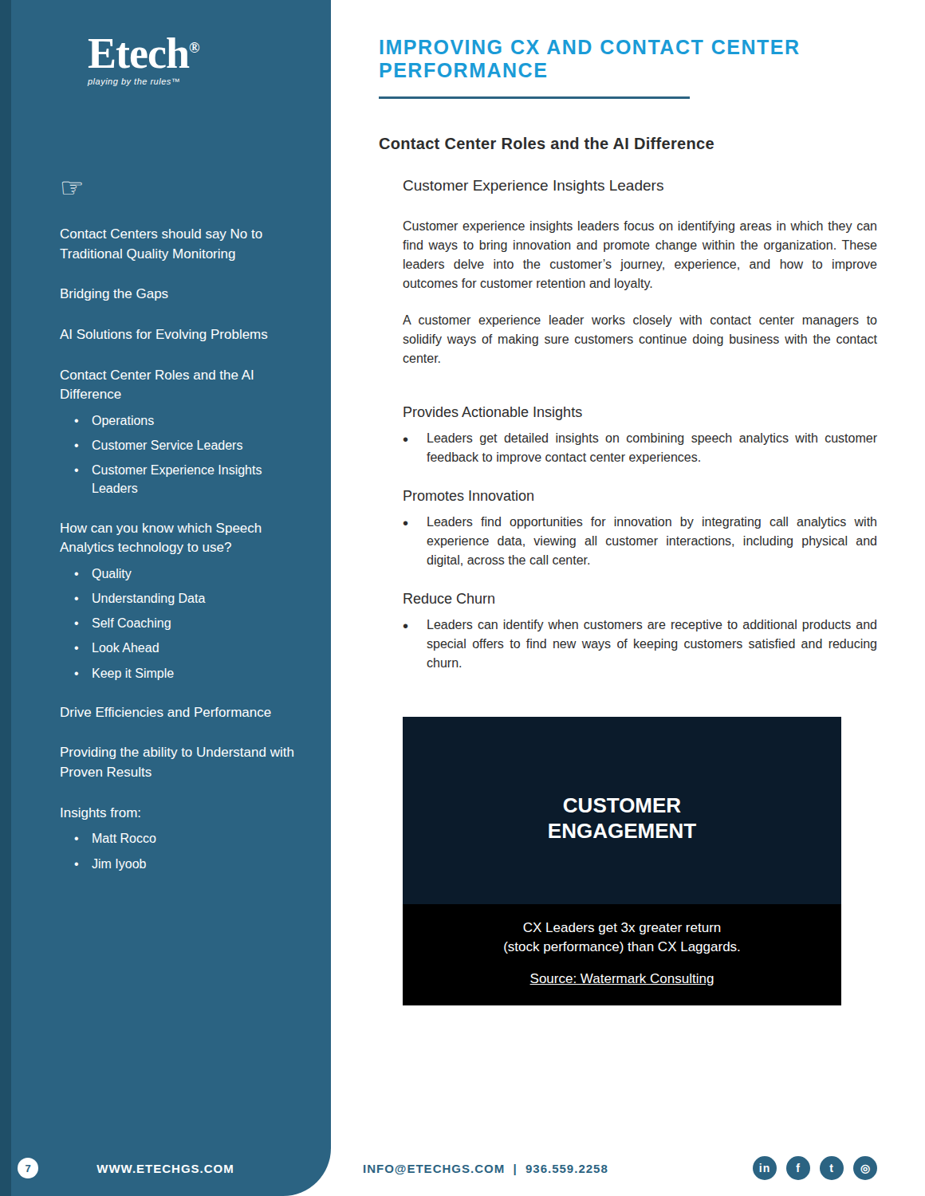Etech®
playing by the rules™
☞
Contact Centers should say No to Traditional Quality Monitoring Bridging the Gaps AI Solutions for Evolving Problems Contact Center Roles and the AI Difference
Operations
Customer Service Leaders
Customer Experience Insights Leaders
How can you know which Speech Analytics technology to use?
Quality
Understanding Data
Self Coaching
Look Ahead
Keep it Simple
Drive Efficiencies and Performance Providing the ability to Understand with Proven Results Insights from:
Matt Rocco
Jim Iyoob
7
Improving CX and Contact Center Performance
Contact Center Roles and the AI Difference
Customer Experience Insights Leaders
Customer experience insights leaders focus on identifying areas in which they can find ways to bring innovation and promote change within the organization. These leaders delve into the customer’s journey, experience, and how to improve outcomes for customer retention and loyalty.
A customer experience leader works closely with contact center managers to solidify ways of making sure customers continue doing business with the contact center.
Provides Actionable Insights
Leaders get detailed insights on combining speech analytics with customer feedback to improve contact center experiences.
Promotes Innovation
Leaders find opportunities for innovation by integrating call analytics with experience data, viewing all customer interactions, including physical and digital, across the call center.
Reduce Churn
Leaders can identify when customers are receptive to additional products and special offers to find new ways of keeping customers satisfied and reducing churn.
CX Leaders get 3x greater return
(stock performance) than CX Laggards. Source: Watermark Consulting
WWW.ETECHGS.COM
INFO@ETECHGS.COM | 936.559.2258 in f t ◎